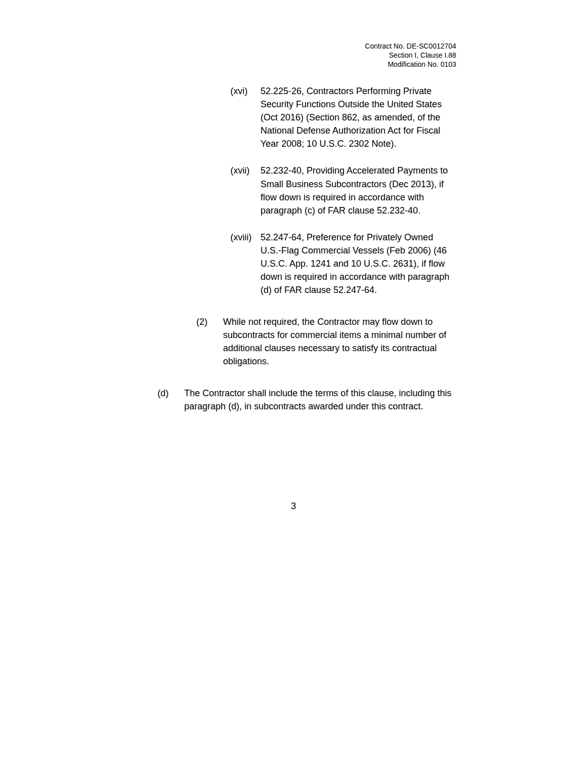Contract No. DE-SC0012704
Section I, Clause I.88
Modification No. 0103
(xvi)
52.225-26, Contractors Performing Private Security Functions Outside the United States (Oct 2016) (Section 862, as amended, of the National Defense Authorization Act for Fiscal Year 2008; 10 U.S.C. 2302 Note).
(xvii)
52.232-40, Providing Accelerated Payments to Small Business Subcontractors (Dec 2013), if flow down is required in accordance with paragraph (c) of FAR clause 52.232-40.
(xviii)
52.247-64, Preference for Privately Owned U.S.-Flag Commercial Vessels (Feb 2006) (46 U.S.C. App. 1241 and 10 U.S.C. 2631), if flow down is required in accordance with paragraph (d) of FAR clause 52.247-64.
(2)
While not required, the Contractor may flow down to subcontracts for commercial items a minimal number of additional clauses necessary to satisfy its contractual obligations.
(d)
The Contractor shall include the terms of this clause, including this paragraph (d), in subcontracts awarded under this contract.
3